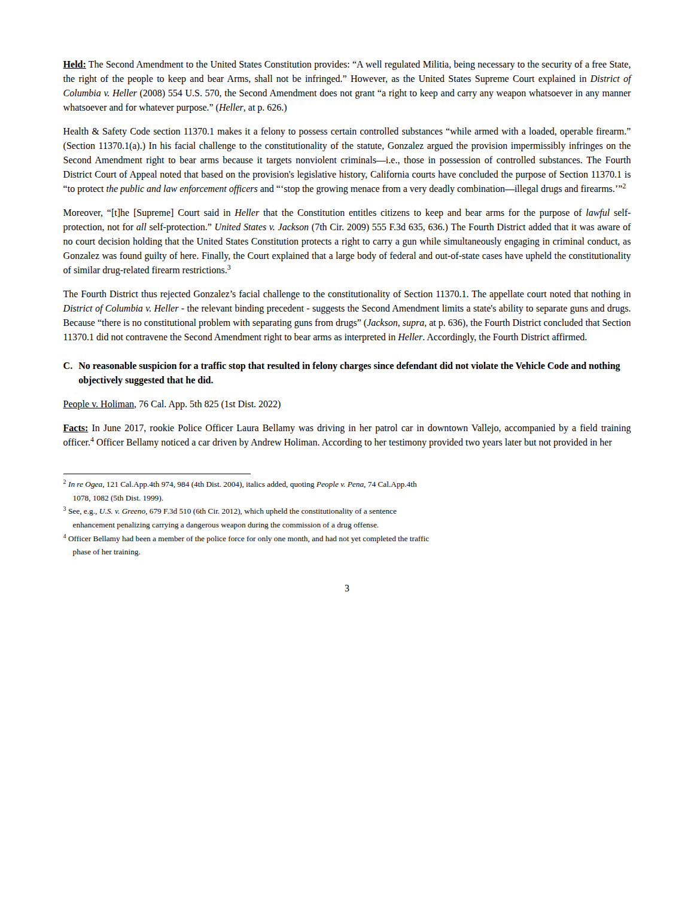Held: The Second Amendment to the United States Constitution provides: “A well regulated Militia, being necessary to the security of a free State, the right of the people to keep and bear Arms, shall not be infringed.” However, as the United States Supreme Court explained in District of Columbia v. Heller (2008) 554 U.S. 570, the Second Amendment does not grant “a right to keep and carry any weapon whatsoever in any manner whatsoever and for whatever purpose.” (Heller, at p. 626.)
Health & Safety Code section 11370.1 makes it a felony to possess certain controlled substances “while armed with a loaded, operable firearm.” (Section 11370.1(a).) In his facial challenge to the constitutionality of the statute, Gonzalez argued the provision impermissibly infringes on the Second Amendment right to bear arms because it targets nonviolent criminals—i.e., those in possession of controlled substances. The Fourth District Court of Appeal noted that based on the provision's legislative history, California courts have concluded the purpose of Section 11370.1 is “to protect the public and law enforcement officers and “‘stop the growing menace from a very deadly combination—illegal drugs and firearms.’”2
Moreover, “[t]he [Supreme] Court said in Heller that the Constitution entitles citizens to keep and bear arms for the purpose of lawful self-protection, not for all self-protection.” United States v. Jackson (7th Cir. 2009) 555 F.3d 635, 636.) The Fourth District added that it was aware of no court decision holding that the United States Constitution protects a right to carry a gun while simultaneously engaging in criminal conduct, as Gonzalez was found guilty of here. Finally, the Court explained that a large body of federal and out-of-state cases have upheld the constitutionality of similar drug-related firearm restrictions.3
The Fourth District thus rejected Gonzalez’s facial challenge to the constitutionality of Section 11370.1. The appellate court noted that nothing in District of Columbia v. Heller - the relevant binding precedent - suggests the Second Amendment limits a state's ability to separate guns and drugs. Because “there is no constitutional problem with separating guns from drugs” (Jackson, supra, at p. 636), the Fourth District concluded that Section 11370.1 did not contravene the Second Amendment right to bear arms as interpreted in Heller. Accordingly, the Fourth District affirmed.
C. No reasonable suspicion for a traffic stop that resulted in felony charges since defendant did not violate the Vehicle Code and nothing objectively suggested that he did.
People v. Holiman, 76 Cal. App. 5th 825 (1st Dist. 2022)
Facts: In June 2017, rookie Police Officer Laura Bellamy was driving in her patrol car in downtown Vallejo, accompanied by a field training officer.4 Officer Bellamy noticed a car driven by Andrew Holiman. According to her testimony provided two years later but not provided in her
2 In re Ogea, 121 Cal.App.4th 974, 984 (4th Dist. 2004), italics added, quoting People v. Pena, 74 Cal.App.4th
1078, 1082 (5th Dist. 1999).
3 See, e.g., U.S. v. Greeno, 679 F.3d 510 (6th Cir. 2012), which upheld the constitutionality of a sentence
enhancement penalizing carrying a dangerous weapon during the commission of a drug offense.
4 Officer Bellamy had been a member of the police force for only one month, and had not yet completed the traffic
phase of her training.
3